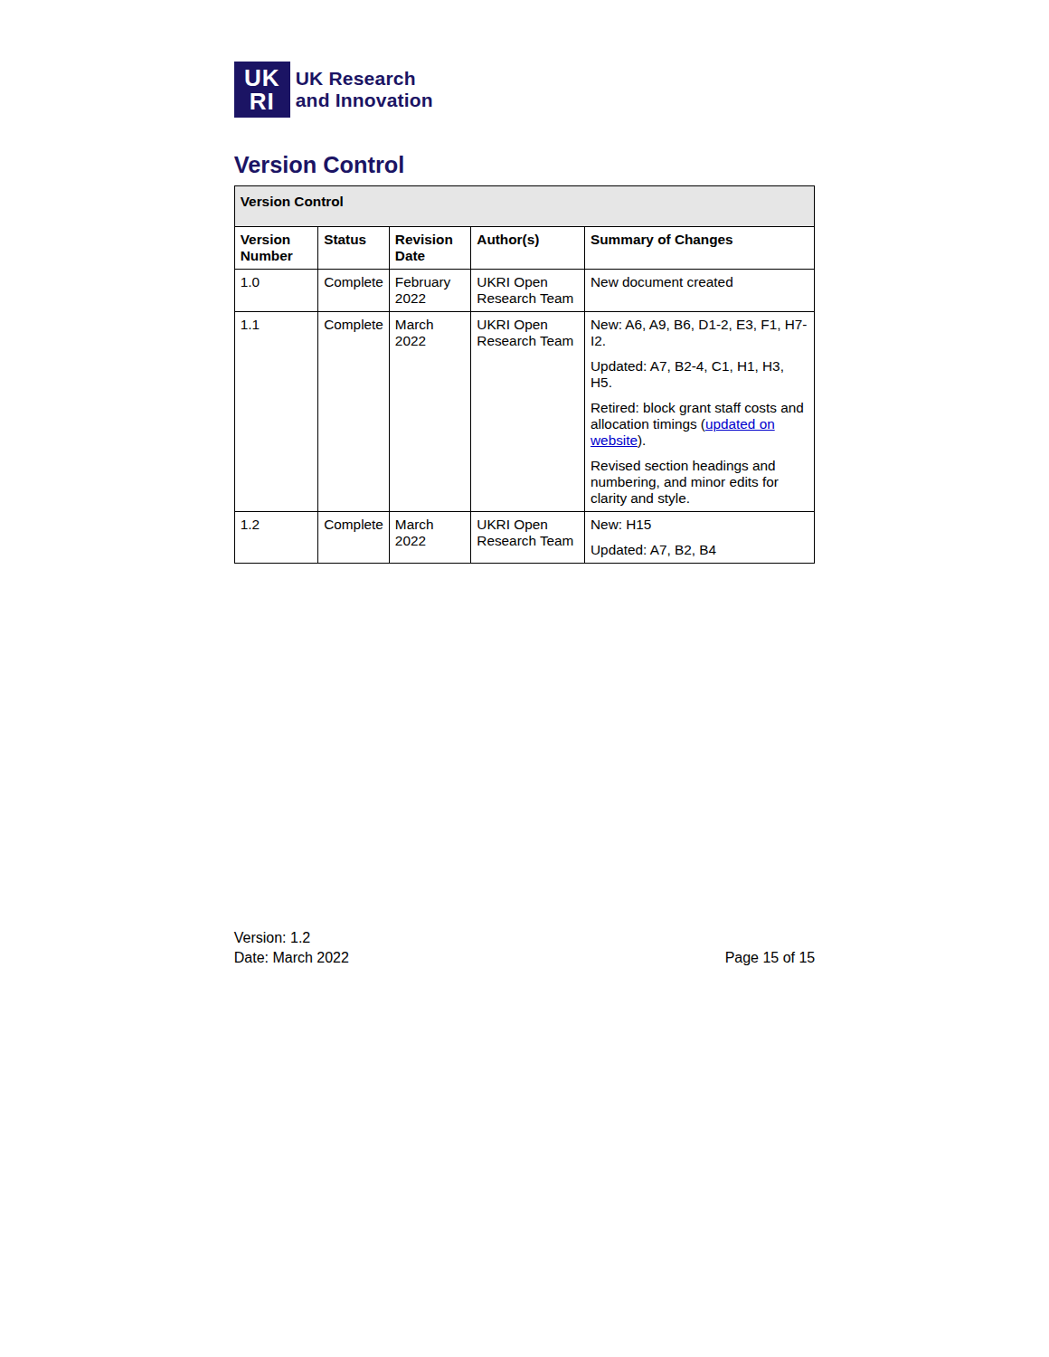UK RI
UK Research
and Innovation
Version Control
| Version Control |
| --- |
| Version Number | Status | Revision Date | Author(s) | Summary of Changes |
| 1.0 | Complete | February 2022 | UKRI Open Research Team | New document created |
| 1.1 | Complete | March 2022 | UKRI Open Research Team | New: A6, A9, B6, D1-2, E3, F1, H7-I2. Updated: A7, B2-4, C1, H1, H3, H5. Retired: block grant staff costs and allocation timings ( updated on website ). Revised section headings and numbering, and minor edits for clarity and style. |
| 1.2 | Complete | March 2022 | UKRI Open Research Team | New: H15 Updated: A7, B2, B4 |
Version: 1.2
Date: March 2022
Page 15 of 15